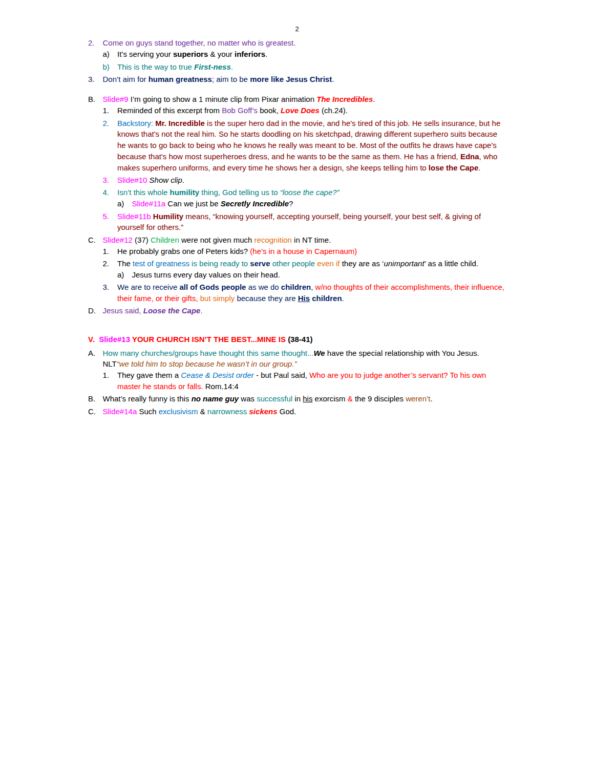2
2. Come on guys stand together, no matter who is greatest.
a) It’s serving your superiors & your inferiors.
b) This is the way to true First-ness.
3. Don’t aim for human greatness; aim to be more like Jesus Christ.
B. Slide#9 I’m going to show a 1 minute clip from Pixar animation The Incredibles.
1. Reminded of this excerpt from Bob Goff’s book, Love Does (ch.24).
2. Backstory: Mr. Incredible is the super hero dad in the movie, and he's tired of this job. He sells insurance, but he knows that's not the real him. So he starts doodling on his sketchpad, drawing different superhero suits because he wants to go back to being who he knows he really was meant to be. Most of the outfits he draws have cape's because that's how most superheroes dress, and he wants to be the same as them. He has a friend, Edna, who makes superhero uniforms, and every time he shows her a design, she keeps telling him to lose the Cape.
3. Slide#10 Show clip.
4. Isn’t this whole humility thing, God telling us to “loose the cape?”
a) Slide#11a Can we just be Secretly Incredible?
5. Slide#11b Humility means, “knowing yourself, accepting yourself, being yourself, your best self, & giving of yourself for others.”
C. Slide#12 (37) Children were not given much recognition in NT time.
1. He probably grabs one of Peters kids? (he’s in a house in Capernaum)
2. The test of greatness is being ready to serve other people even if they are as ‘unimportant’ as a little child.
a) Jesus turns every day values on their head.
3. We are to receive all of Gods people as we do children, w/no thoughts of their accomplishments, their influence, their fame, or their gifts, but simply because they are His children.
D. Jesus said, Loose the Cape.
V. Slide#13 YOUR CHURCH ISN’T THE BEST...MINE IS (38-41)
A. How many churches/groups have thought this same thought... We have the special relationship with You Jesus. NLT“we told him to stop because he wasn’t in our group.”
1. They gave them a Cease & Desist order - but Paul said, Who are you to judge another’s servant? To his own master he stands or falls. Rom.14:4
B. What’s really funny is this no name guy was successful in his exorcism & the 9 disciples weren’t.
C. Slide#14a Such exclusivism & narrowness sickens God.